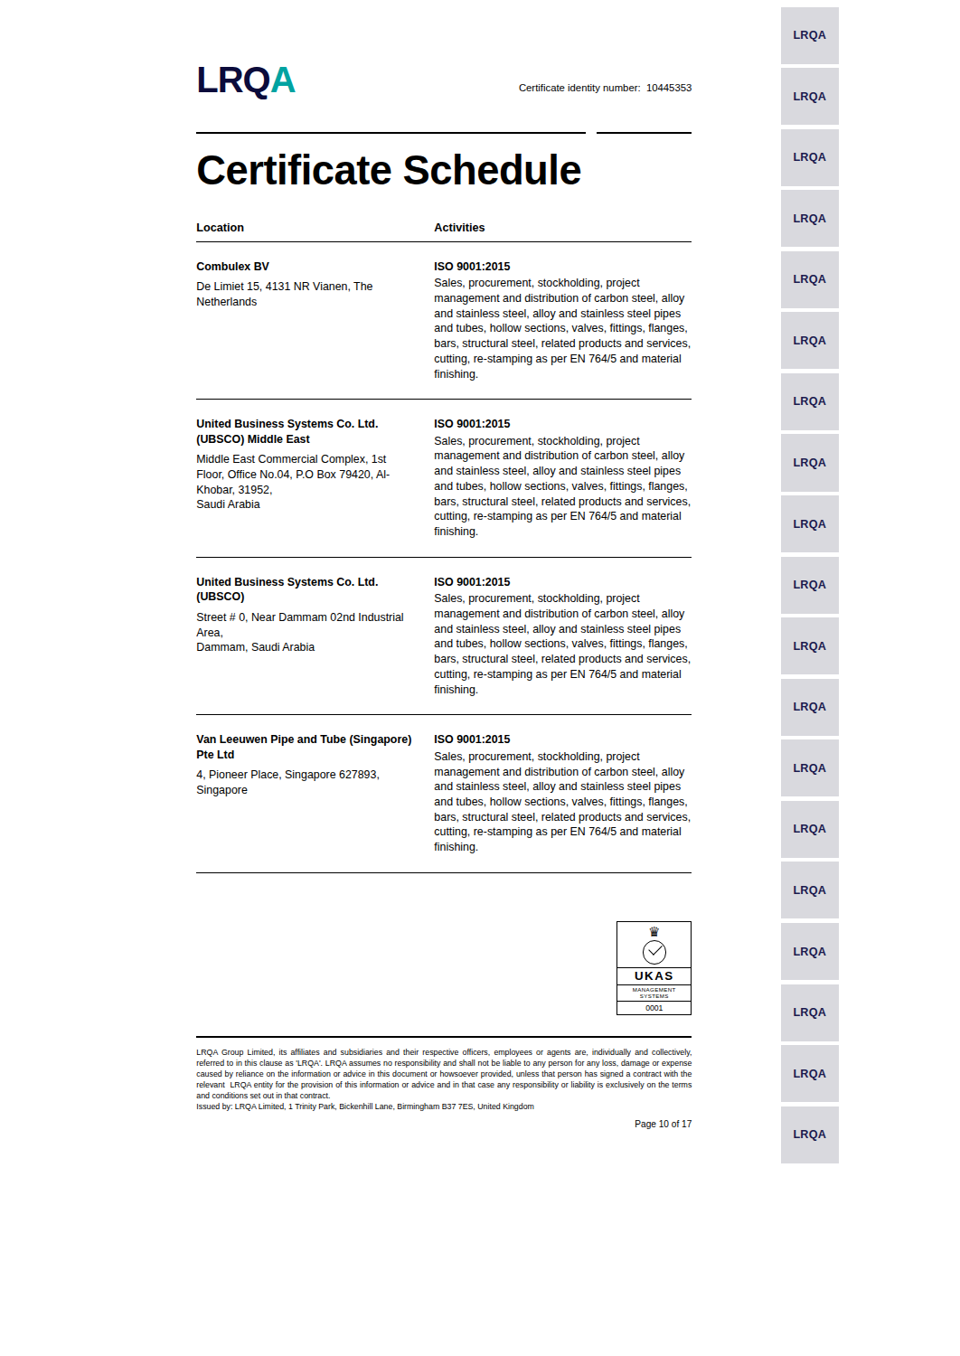LRQA
LRQA
LRQA
LRQA
LRQA
LRQA
LRQA
LRQA
LRQA
LRQA
LRQA
LRQA
LRQA
LRQA
LRQA
LRQA
LRQA
LRQA
LRQA
LRQA
Certificate identity number: 10445353
Certificate Schedule
| Location | Activities |
| --- | --- |
| Combulex BV De Limiet 15, 4131 NR Vianen, The Netherlands | ISO 9001:2015 Sales, procurement, stockholding, project management and distribution of carbon steel, alloy and stainless steel, alloy and stainless steel pipes and tubes, hollow sections, valves, fittings, flanges, bars, structural steel, related products and services, cutting, re-stamping as per EN 764/5 and material finishing. |
| United Business Systems Co. Ltd. (UBSCO) Middle East Middle East Commercial Complex, 1st Floor, Office No.04, P.O Box 79420, Al-Khobar, 31952, Saudi Arabia | ISO 9001:2015 Sales, procurement, stockholding, project management and distribution of carbon steel, alloy and stainless steel, alloy and stainless steel pipes and tubes, hollow sections, valves, fittings, flanges, bars, structural steel, related products and services, cutting, re-stamping as per EN 764/5 and material finishing. |
| United Business Systems Co. Ltd. (UBSCO) Street # 0, Near Dammam 02nd Industrial Area, Dammam, Saudi Arabia | ISO 9001:2015 Sales, procurement, stockholding, project management and distribution of carbon steel, alloy and stainless steel, alloy and stainless steel pipes and tubes, hollow sections, valves, fittings, flanges, bars, structural steel, related products and services, cutting, re-stamping as per EN 764/5 and material finishing. |
| Van Leeuwen Pipe and Tube (Singapore) Pte Ltd 4, Pioneer Place, Singapore 627893, Singapore | ISO 9001:2015 Sales, procurement, stockholding, project management and distribution of carbon steel, alloy and stainless steel, alloy and stainless steel pipes and tubes, hollow sections, valves, fittings, flanges, bars, structural steel, related products and services, cutting, re-stamping as per EN 764/5 and material finishing. |
♛
UKAS
MANAGEMENT
SYSTEMS
0001
LRQA Group Limited, its affiliates and subsidiaries and their respective officers, employees or agents are, individually and collectively, referred to in this clause as 'LRQA'. LRQA assumes no responsibility and shall not be liable to any person for any loss, damage or expense caused by reliance on the information or advice in this document or howsoever provided, unless that person has signed a contract with the relevant LRQA entity for the provision of this information or advice and in that case any responsibility or liability is exclusively on the terms and conditions set out in that contract.
Issued by: LRQA Limited, 1 Trinity Park, Bickenhill Lane, Birmingham B37 7ES, United Kingdom
Page 10 of 17